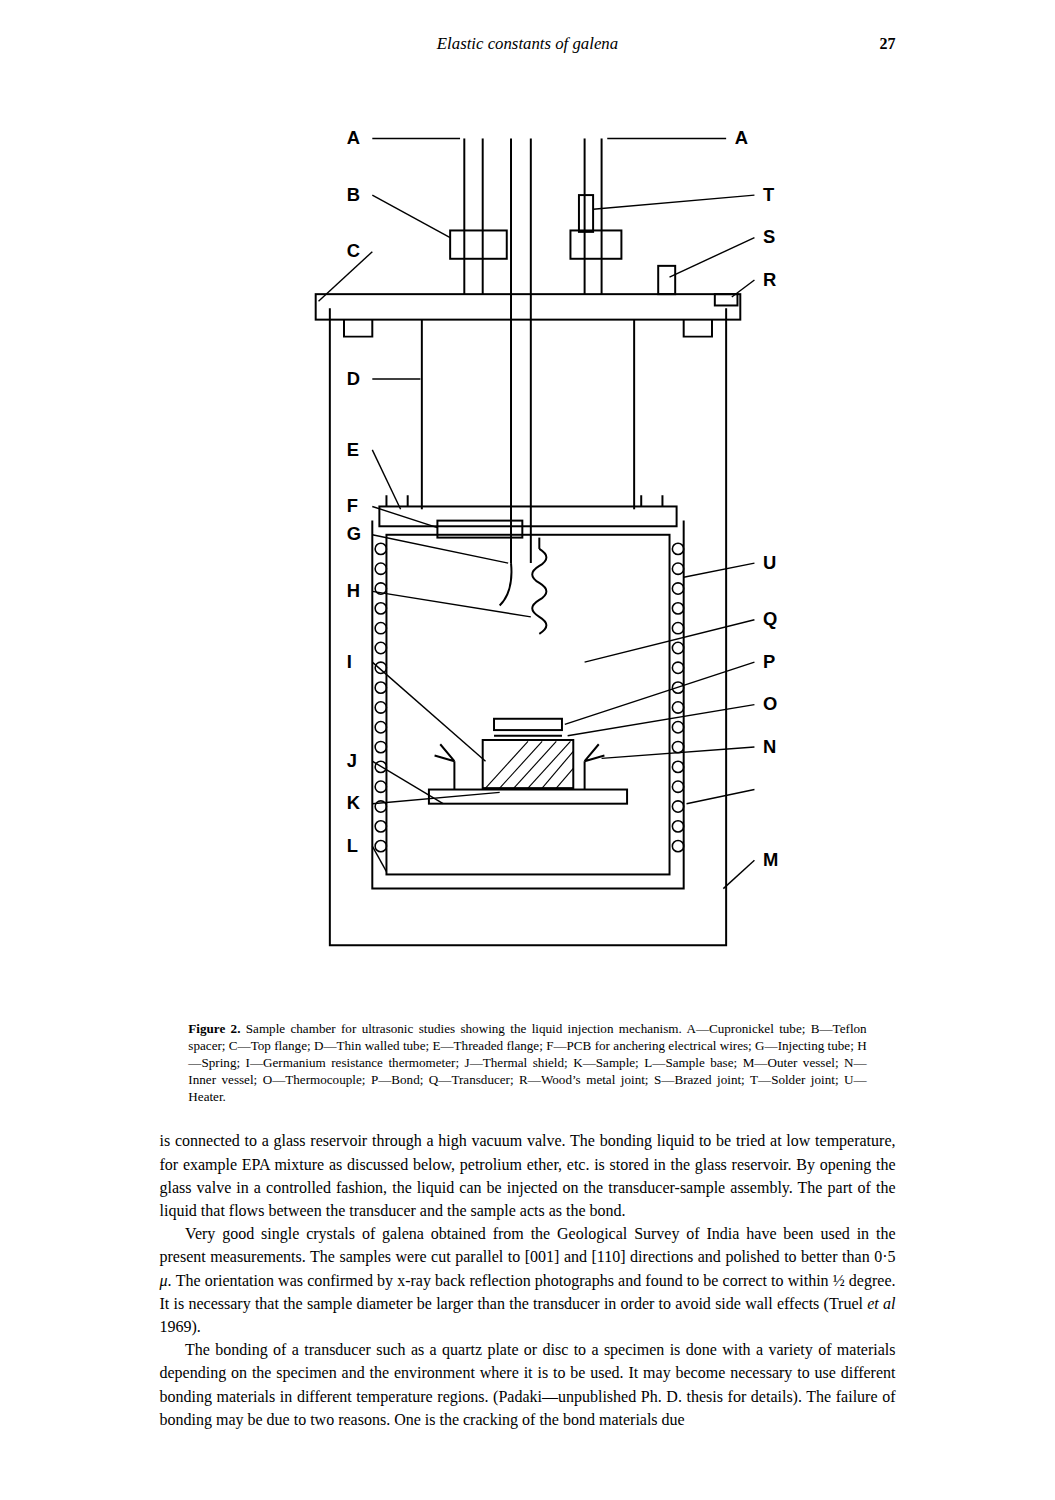Elastic constants of galena 27
A B C D E F G H I J K L A T S R U Q P O N M
Figure 2. Sample chamber for ultrasonic studies showing the liquid injection mechanism. A—Cupronickel tube; B—Teflon spacer; C—Top flange; D—Thin walled tube; E—Threaded flange; F—PCB for anchering electrical wires; G—Injecting tube; H—Spring; I—Germanium resistance thermometer; J—Thermal shield; K—Sample; L—Sample base; M—Outer vessel; N—Inner vessel; O—Thermocouple; P—Bond; Q—Transducer; R—Wood’s metal joint; S—Brazed joint; T—Solder joint; U—Heater.
is connected to a glass reservoir through a high vacuum valve. The bonding liquid to be tried at low temperature, for example EPA mixture as discussed below, petrolium ether, etc. is stored in the glass reservoir. By opening the glass valve in a controlled fashion, the liquid can be injected on the transducer-sample assembly. The part of the liquid that flows between the transducer and the sample acts as the bond.
Very good single crystals of galena obtained from the Geological Survey of India have been used in the present measurements. The samples were cut parallel to [001] and [110] directions and polished to better than 0·5 μ. The orientation was confirmed by x-ray back reflection photographs and found to be correct to within ½ degree. It is necessary that the sample diameter be larger than the transducer in order to avoid side wall effects (Truel et al 1969).
The bonding of a transducer such as a quartz plate or disc to a specimen is done with a variety of materials depending on the specimen and the environment where it is to be used. It may become necessary to use different bonding materials in different temperature regions. (Padaki—unpublished Ph. D. thesis for details). The failure of bonding may be due to two reasons. One is the cracking of the bond materials due